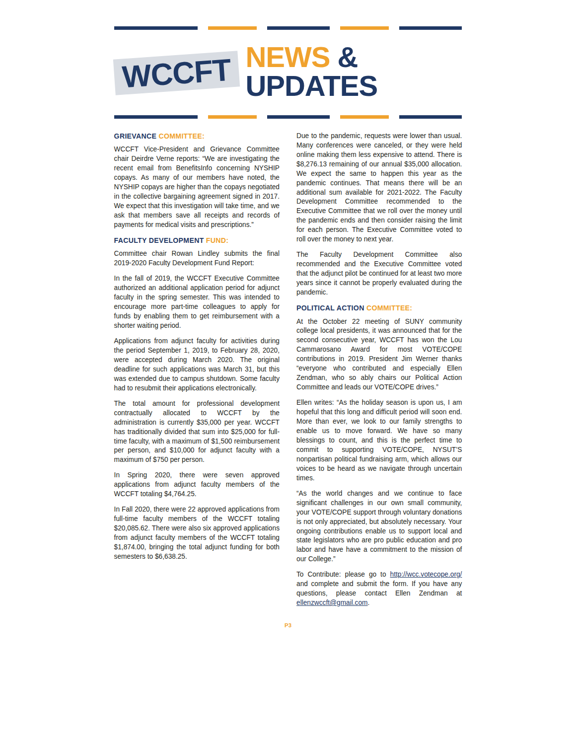WCCFT
NEWS & UPDATES
GRIEVANCE COMMITTEE:
WCCFT Vice-President and Grievance Committee chair Deirdre Verne reports: “We are investigating the recent email from BenefitsInfo concerning NYSHIP copays. As many of our members have noted, the NYSHIP copays are higher than the copays negotiated in the collective bargaining agreement signed in 2017. We expect that this investigation will take time, and we ask that members save all receipts and records of payments for medical visits and prescriptions.”
FACULTY DEVELOPMENT FUND:
Committee chair Rowan Lindley submits the final 2019-2020 Faculty Development Fund Report:
In the fall of 2019, the WCCFT Executive Committee authorized an additional application period for adjunct faculty in the spring semester. This was intended to encourage more part-time colleagues to apply for funds by enabling them to get reimbursement with a shorter waiting period.
Applications from adjunct faculty for activities during the period September 1, 2019, to February 28, 2020, were accepted during March 2020. The original deadline for such applications was March 31, but this was extended due to campus shutdown. Some faculty had to resubmit their applications electronically.
The total amount for professional development contractually allocated to WCCFT by the administration is currently $35,000 per year. WCCFT has traditionally divided that sum into $25,000 for full-time faculty, with a maximum of $1,500 reimbursement per person, and $10,000 for adjunct faculty with a maximum of $750 per person.
In Spring 2020, there were seven approved applications from adjunct faculty members of the WCCFT totaling $4,764.25.
In Fall 2020, there were 22 approved applications from full-time faculty members of the WCCFT totaling $20,085.62. There were also six approved applications from adjunct faculty members of the WCCFT totaling $1,874.00, bringing the total adjunct funding for both semesters to $6,638.25.
Due to the pandemic, requests were lower than usual. Many conferences were canceled, or they were held online making them less expensive to attend. There is $8,276.13 remaining of our annual $35,000 allocation. We expect the same to happen this year as the pandemic continues. That means there will be an additional sum available for 2021-2022. The Faculty Development Committee recommended to the Executive Committee that we roll over the money until the pandemic ends and then consider raising the limit for each person. The Executive Committee voted to roll over the money to next year.
The Faculty Development Committee also recommended and the Executive Committee voted that the adjunct pilot be continued for at least two more years since it cannot be properly evaluated during the pandemic.
POLITICAL ACTION COMMITTEE:
At the October 22 meeting of SUNY community college local presidents, it was announced that for the second consecutive year, WCCFT has won the Lou Cammarosano Award for most VOTE/COPE contributions in 2019. President Jim Werner thanks “everyone who contributed and especially Ellen Zendman, who so ably chairs our Political Action Committee and leads our VOTE/COPE drives.”
Ellen writes: “As the holiday season is upon us, I am hopeful that this long and difficult period will soon end. More than ever, we look to our family strengths to enable us to move forward. We have so many blessings to count, and this is the perfect time to commit to supporting VOTE/COPE, NYSUT’S nonpartisan political fundraising arm, which allows our voices to be heard as we navigate through uncertain times.
“As the world changes and we continue to face significant challenges in our own small community, your VOTE/COPE support through voluntary donations is not only appreciated, but absolutely necessary. Your ongoing contributions enable us to support local and state legislators who are pro public education and pro labor and have have a commitment to the mission of our College.”
To Contribute: please go to http://wcc.votecope.org/ and complete and submit the form. If you have any questions, please contact Ellen Zendman at ellenzwccft@gmail.com.
P3